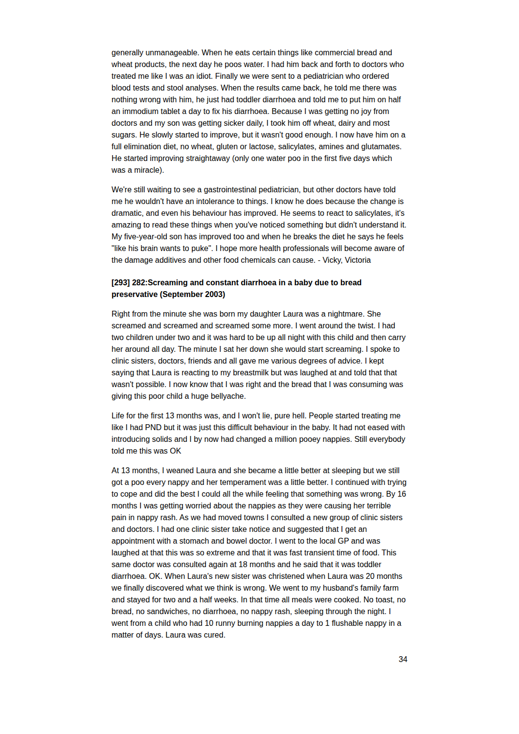generally unmanageable. When he eats certain things like commercial bread and wheat products, the next day he poos water. I had him back and forth to doctors who treated me like I was an idiot. Finally we were sent to a pediatrician who ordered blood tests and stool analyses. When the results came back, he told me there was nothing wrong with him, he just had toddler diarrhoea and told me to put him on half an immodium tablet a day to fix his diarrhoea. Because I was getting no joy from doctors and my son was getting sicker daily, I took him off wheat, dairy and most sugars. He slowly started to improve, but it wasn't good enough. I now have him on a full elimination diet, no wheat, gluten or lactose, salicylates, amines and glutamates. He started improving straightaway (only one water poo in the first five days which was a miracle).
We're still waiting to see a gastrointestinal pediatrician, but other doctors have told me he wouldn't have an intolerance to things. I know he does because the change is dramatic, and even his behaviour has improved. He seems to react to salicylates, it's amazing to read these things when you've noticed something but didn't understand it. My five-year-old son has improved too and when he breaks the diet he says he feels "like his brain wants to puke". I hope more health professionals will become aware of the damage additives and other food chemicals can cause. - Vicky, Victoria
[293] 282:Screaming and constant diarrhoea in a baby due to bread preservative (September 2003)
Right from the minute she was born my daughter Laura was a nightmare. She screamed and screamed and screamed some more. I went around the twist. I had two children under two and it was hard to be up all night with this child and then carry her around all day. The minute I sat her down she would start screaming. I spoke to clinic sisters, doctors, friends and all gave me various degrees of advice. I kept saying that Laura is reacting to my breastmilk but was laughed at and told that that wasn't possible. I now know that I was right and the bread that I was consuming was giving this poor child a huge bellyache.
Life for the first 13 months was, and I won't lie, pure hell. People started treating me like I had PND but it was just this difficult behaviour in the baby. It had not eased with introducing solids and I by now had changed a million pooey nappies. Still everybody told me this was OK
At 13 months, I weaned Laura and she became a little better at sleeping but we still got a poo every nappy and her temperament was a little better. I continued with trying to cope and did the best I could all the while feeling that something was wrong. By 16 months I was getting worried about the nappies as they were causing her terrible pain in nappy rash. As we had moved towns I consulted a new group of clinic sisters and doctors. I had one clinic sister take notice and suggested that I get an appointment with a stomach and bowel doctor. I went to the local GP and was laughed at that this was so extreme and that it was fast transient time of food. This same doctor was consulted again at 18 months and he said that it was toddler diarrhoea. OK. When Laura's new sister was christened when Laura was 20 months we finally discovered what we think is wrong. We went to my husband's family farm and stayed for two and a half weeks. In that time all meals were cooked. No toast, no bread, no sandwiches, no diarrhoea, no nappy rash, sleeping through the night. I went from a child who had 10 runny burning nappies a day to 1 flushable nappy in a matter of days. Laura was cured.
34